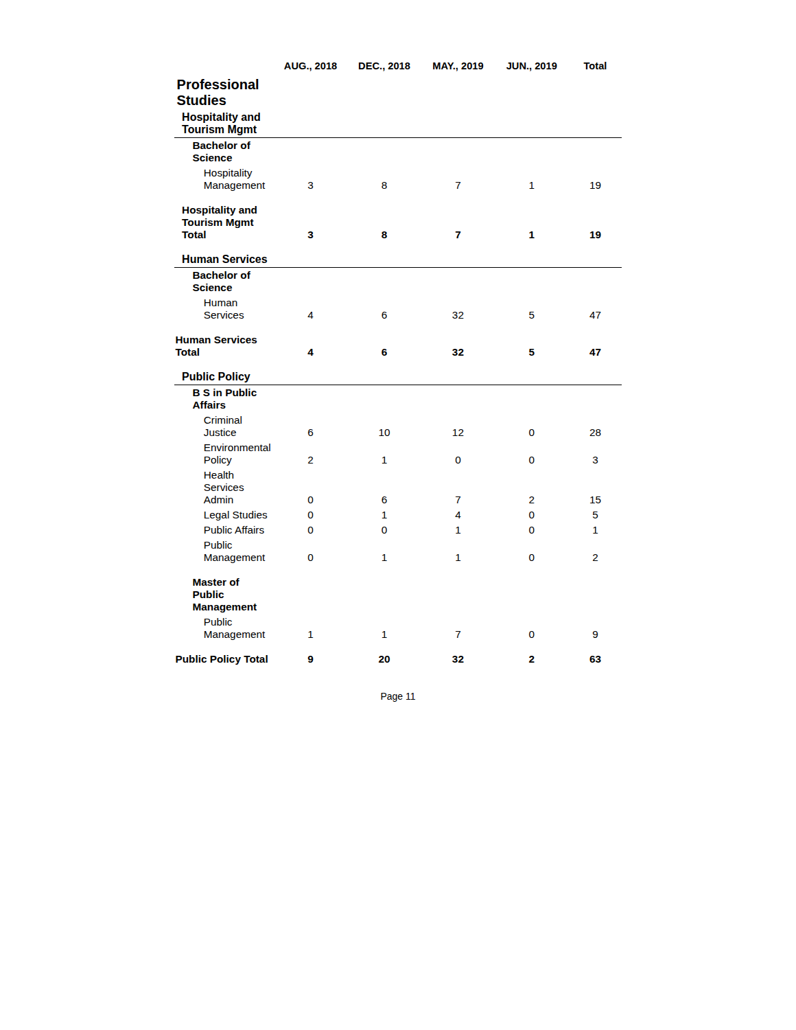| | AUG., 2018 | DEC., 2018 | MAY., 2019 | JUN., 2019 | Total |
| --- | --- | --- | --- | --- | --- |
| Professional Studies | | | | | |
| Hospitality and Tourism Mgmt | | | | | |
| Bachelor of Science | | | | | |
| Hospitality Management | 3 | 8 | 7 | 1 | 19 |
| Hospitality and Tourism Mgmt Total | 3 | 8 | 7 | 1 | 19 |
| Human Services | | | | | |
| Bachelor of Science | | | | | |
| Human Services | 4 | 6 | 32 | 5 | 47 |
| Human Services Total | 4 | 6 | 32 | 5 | 47 |
| Public Policy | | | | | |
| B S in Public Affairs | | | | | |
| Criminal Justice | 6 | 10 | 12 | 0 | 28 |
| Environmental Policy | 2 | 1 | 0 | 0 | 3 |
| Health Services Admin | 0 | 6 | 7 | 2 | 15 |
| Legal Studies | 0 | 1 | 4 | 0 | 5 |
| Public Affairs | 0 | 0 | 1 | 0 | 1 |
| Public Management | 0 | 1 | 1 | 0 | 2 |
| Master of Public Management | | | | | |
| Public Management | 1 | 1 | 7 | 0 | 9 |
| Public Policy Total | 9 | 20 | 32 | 2 | 63 |
Page 11